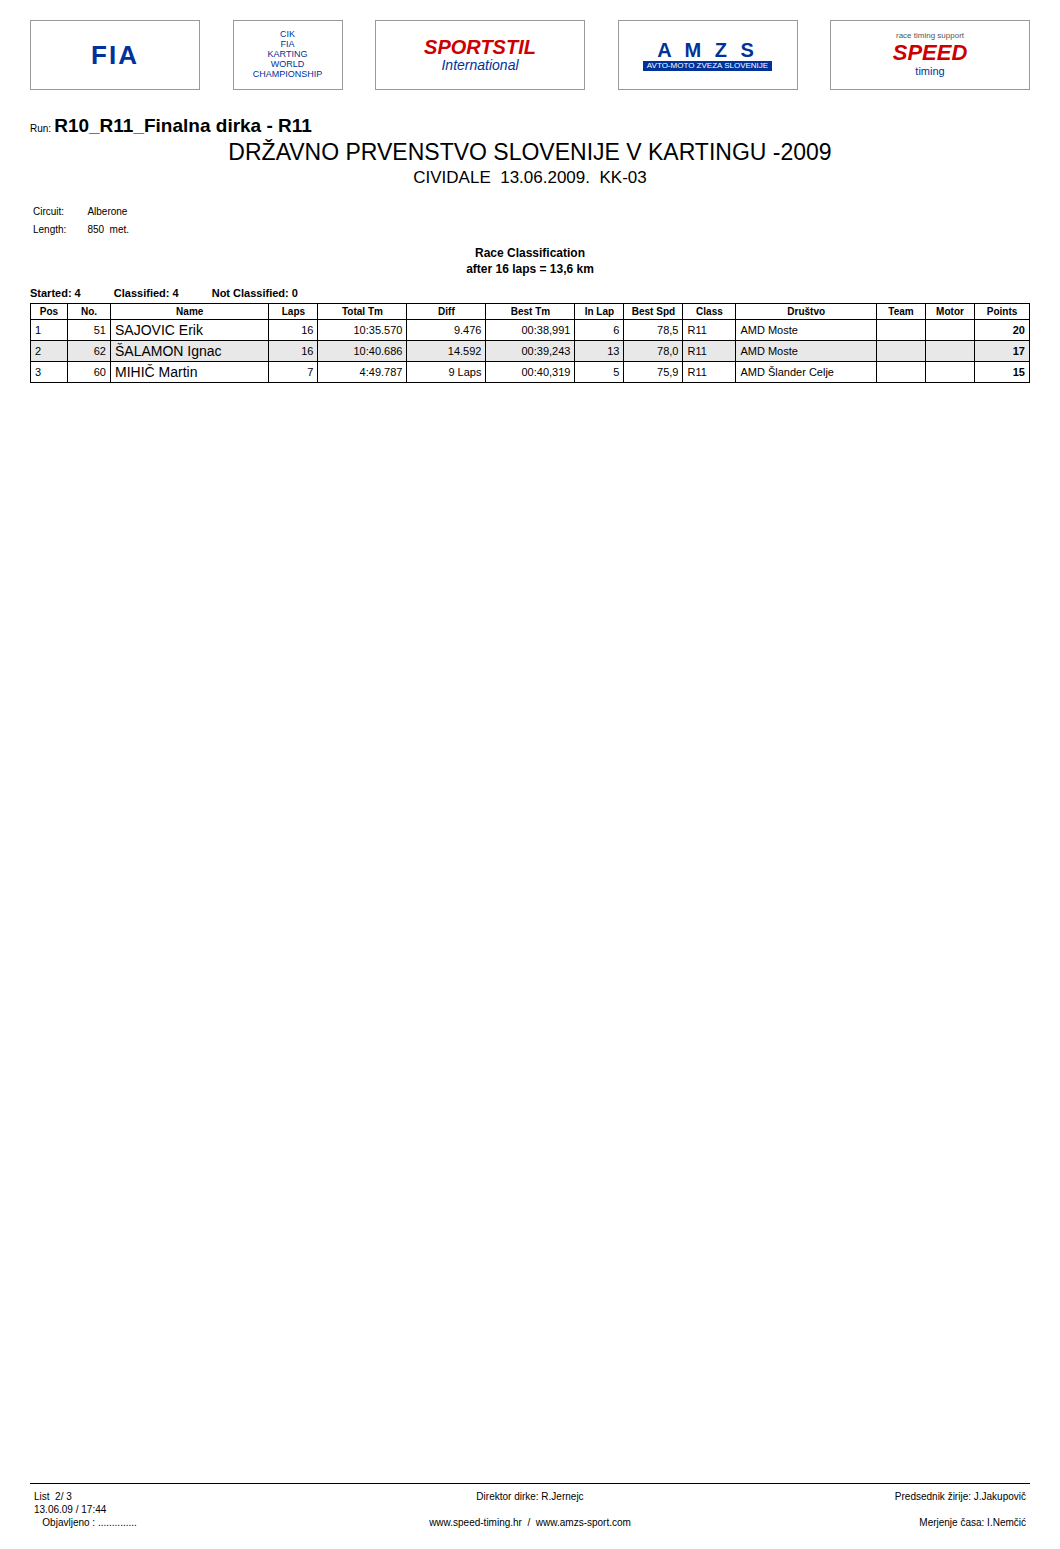FIA
CIK
FIA
KARTING
WORLD CHAMPIONSHIP
SPORTSTIL
International
A M Z S
AVTO-MOTO ZVEZA SLOVENIJE
race timing support
SPEED
timing
Run: R10_R11_Finalna dirka - R11
DRŽAVNO PRVENSTVO SLOVENIJE V KARTINGU -2009
CIVIDALE 13.06.2009. KK-03
| Circuit: | Alberone |
| Length: | 850 met. |
Race Classification
after 16 laps = 13,6 km
Started: 4 Classified: 4 Not Classified: 0
| Pos | No. | Name | Laps | Total Tm | Diff | Best Tm | In Lap | Best Spd | Class | Društvo | Team | Motor | Points |
| --- | --- | --- | --- | --- | --- | --- | --- | --- | --- | --- | --- | --- | --- |
| 1 | 51 | SAJOVIC Erik | 16 | 10:35.570 | 9.476 | 00:38,991 | 6 | 78,5 | R11 | AMD Moste | | | 20 |
| 2 | 62 | ŠALAMON Ignac | 16 | 10:40.686 | 14.592 | 00:39,243 | 13 | 78,0 | R11 | AMD Moste | | | 17 |
| 3 | 60 | MIHIČ Martin | 7 | 4:49.787 | 9 Laps | 00:40,319 | 5 | 75,9 | R11 | AMD Šlander Celje | | | 15 |
| List 2/ 3 | Direktor dirke: R.Jernejc | Predsednik žirije: J.Jakupovič |
| 13.06.09 / 17:44 | | |
| Objavljeno : .............. | www.speed-timing.hr / www.amzs-sport.com | Merjenje časa: I.Nemčić |